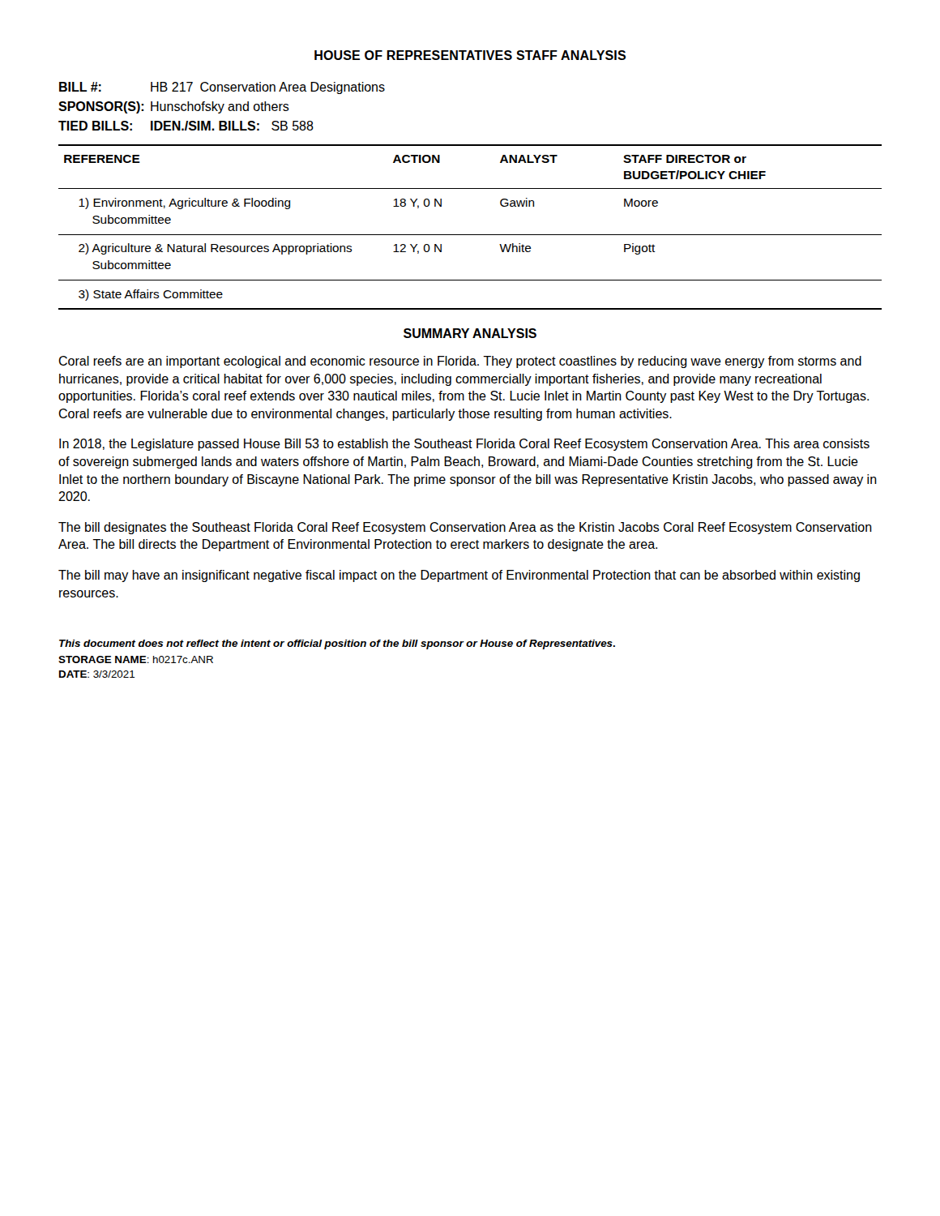HOUSE OF REPRESENTATIVES STAFF ANALYSIS
| BILL #: | HB 217 | Conservation Area Designations |
| SPONSOR(S): | Hunschofsky and others |
| TIED BILLS: | IDEN./SIM. BILLS: SB 588 |
| REFERENCE | ACTION | ANALYST | STAFF DIRECTOR or BUDGET/POLICY CHIEF |
| --- | --- | --- | --- |
| 1) Environment, Agriculture & Flooding Subcommittee | 18 Y, 0 N | Gawin | Moore |
| 2) Agriculture & Natural Resources Appropriations Subcommittee | 12 Y, 0 N | White | Pigott |
| 3) State Affairs Committee | | | |
SUMMARY ANALYSIS
Coral reefs are an important ecological and economic resource in Florida. They protect coastlines by reducing wave energy from storms and hurricanes, provide a critical habitat for over 6,000 species, including commercially important fisheries, and provide many recreational opportunities. Florida’s coral reef extends over 330 nautical miles, from the St. Lucie Inlet in Martin County past Key West to the Dry Tortugas. Coral reefs are vulnerable due to environmental changes, particularly those resulting from human activities.
In 2018, the Legislature passed House Bill 53 to establish the Southeast Florida Coral Reef Ecosystem Conservation Area. This area consists of sovereign submerged lands and waters offshore of Martin, Palm Beach, Broward, and Miami-Dade Counties stretching from the St. Lucie Inlet to the northern boundary of Biscayne National Park. The prime sponsor of the bill was Representative Kristin Jacobs, who passed away in 2020.
The bill designates the Southeast Florida Coral Reef Ecosystem Conservation Area as the Kristin Jacobs Coral Reef Ecosystem Conservation Area. The bill directs the Department of Environmental Protection to erect markers to designate the area.
The bill may have an insignificant negative fiscal impact on the Department of Environmental Protection that can be absorbed within existing resources.
This document does not reflect the intent or official position of the bill sponsor or House of Representatives.
STORAGE NAME: h0217c.ANR
DATE: 3/3/2021